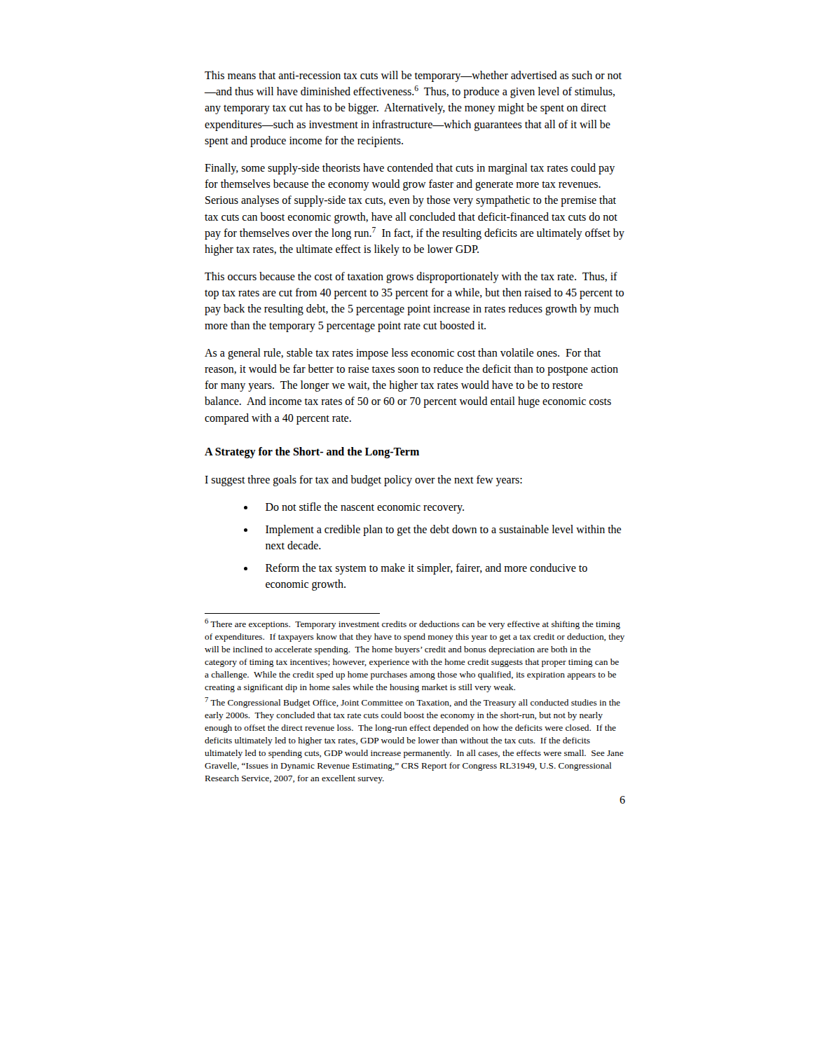This means that anti-recession tax cuts will be temporary—whether advertised as such or not—and thus will have diminished effectiveness.6 Thus, to produce a given level of stimulus, any temporary tax cut has to be bigger. Alternatively, the money might be spent on direct expenditures—such as investment in infrastructure—which guarantees that all of it will be spent and produce income for the recipients.
Finally, some supply-side theorists have contended that cuts in marginal tax rates could pay for themselves because the economy would grow faster and generate more tax revenues. Serious analyses of supply-side tax cuts, even by those very sympathetic to the premise that tax cuts can boost economic growth, have all concluded that deficit-financed tax cuts do not pay for themselves over the long run.7 In fact, if the resulting deficits are ultimately offset by higher tax rates, the ultimate effect is likely to be lower GDP.
This occurs because the cost of taxation grows disproportionately with the tax rate. Thus, if top tax rates are cut from 40 percent to 35 percent for a while, but then raised to 45 percent to pay back the resulting debt, the 5 percentage point increase in rates reduces growth by much more than the temporary 5 percentage point rate cut boosted it.
As a general rule, stable tax rates impose less economic cost than volatile ones. For that reason, it would be far better to raise taxes soon to reduce the deficit than to postpone action for many years. The longer we wait, the higher tax rates would have to be to restore balance. And income tax rates of 50 or 60 or 70 percent would entail huge economic costs compared with a 40 percent rate.
A Strategy for the Short- and the Long-Term
I suggest three goals for tax and budget policy over the next few years:
Do not stifle the nascent economic recovery.
Implement a credible plan to get the debt down to a sustainable level within the next decade.
Reform the tax system to make it simpler, fairer, and more conducive to economic growth.
6 There are exceptions. Temporary investment credits or deductions can be very effective at shifting the timing of expenditures. If taxpayers know that they have to spend money this year to get a tax credit or deduction, they will be inclined to accelerate spending. The home buyers’ credit and bonus depreciation are both in the category of timing tax incentives; however, experience with the home credit suggests that proper timing can be a challenge. While the credit sped up home purchases among those who qualified, its expiration appears to be creating a significant dip in home sales while the housing market is still very weak.
7 The Congressional Budget Office, Joint Committee on Taxation, and the Treasury all conducted studies in the early 2000s. They concluded that tax rate cuts could boost the economy in the short-run, but not by nearly enough to offset the direct revenue loss. The long-run effect depended on how the deficits were closed. If the deficits ultimately led to higher tax rates, GDP would be lower than without the tax cuts. If the deficits ultimately led to spending cuts, GDP would increase permanently. In all cases, the effects were small. See Jane Gravelle, “Issues in Dynamic Revenue Estimating,” CRS Report for Congress RL31949, U.S. Congressional Research Service, 2007, for an excellent survey.
6